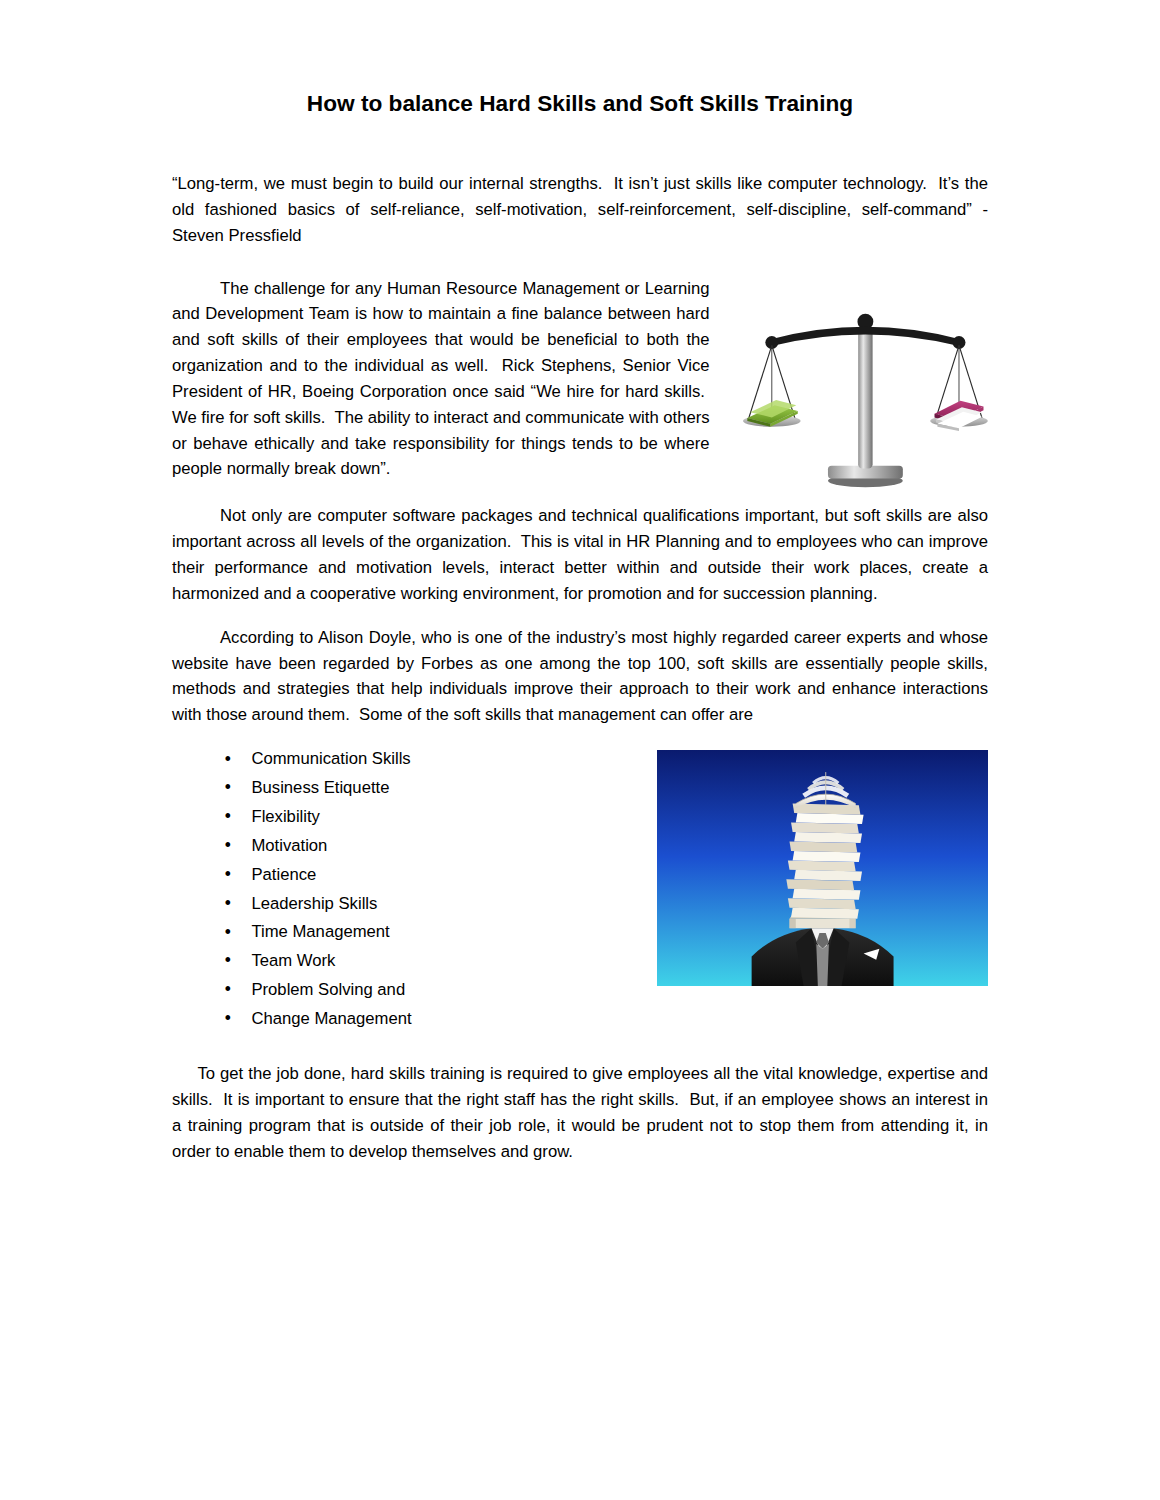How to balance Hard Skills and Soft Skills Training
“Long-term, we must begin to build our internal strengths. It isn’t just skills like computer technology. It’s the old fashioned basics of self-reliance, self-motivation, self-reinforcement, self-discipline, self-command” - Steven Pressfield
The challenge for any Human Resource Management or Learning and Development Team is how to maintain a fine balance between hard and soft skills of their employees that would be beneficial to both the organization and to the individual as well. Rick Stephens, Senior Vice President of HR, Boeing Corporation once said “We hire for hard skills. We fire for soft skills. The ability to interact and communicate with others or behave ethically and take responsibility for things tends to be where people normally break down”.
Not only are computer software packages and technical qualifications important, but soft skills are also important across all levels of the organization. This is vital in HR Planning and to employees who can improve their performance and motivation levels, interact better within and outside their work places, create a harmonized and a cooperative working environment, for promotion and for succession planning.
According to Alison Doyle, who is one of the industry’s most highly regarded career experts and whose website have been regarded by Forbes as one among the top 100, soft skills are essentially people skills, methods and strategies that help individuals improve their approach to their work and enhance interactions with those around them. Some of the soft skills that management can offer are
Communication Skills
Business Etiquette
Flexibility
Motivation
Patience
Leadership Skills
Time Management
Team Work
Problem Solving and
Change Management
To get the job done, hard skills training is required to give employees all the vital knowledge, expertise and skills. It is important to ensure that the right staff has the right skills. But, if an employee shows an interest in a training program that is outside of their job role, it would be prudent not to stop them from attending it, in order to enable them to develop themselves and grow.